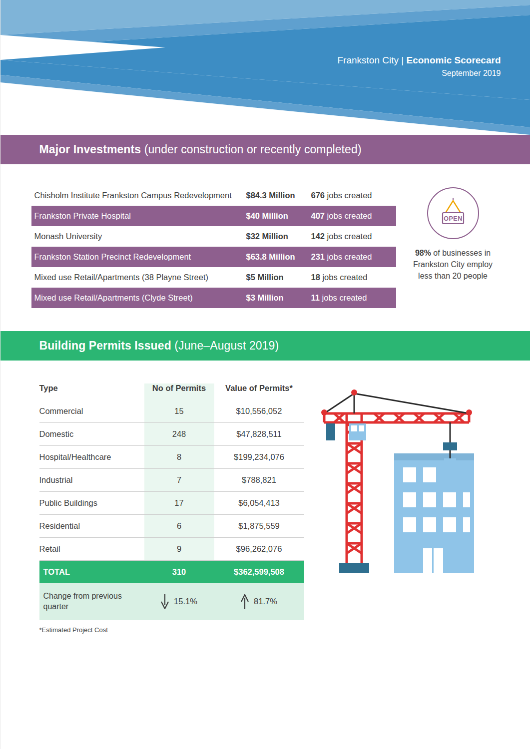Frankston City | Economic Scorecard
September 2019
Major Investments (under construction or recently completed)
| Chisholm Institute Frankston Campus Redevelopment | $84.3 Million | 676 jobs created |
| Frankston Private Hospital | $40 Million | 407 jobs created |
| Monash University | $32 Million | 142 jobs created |
| Frankston Station Precinct Redevelopment | $63.8 Million | 231 jobs created |
| Mixed use Retail/Apartments (38 Playne Street) | $5 Million | 18 jobs created |
| Mixed use Retail/Apartments (Clyde Street) | $3 Million | 11 jobs created |
OPEN
98% of businesses in Frankston City employ less than 20 people
Building Permits Issued (June–August 2019)
| Type | No of Permits | Value of Permits* |
| --- | --- | --- |
| Commercial | 15 | $10,556,052 |
| Domestic | 248 | $47,828,511 |
| Hospital/Healthcare | 8 | $199,234,076 |
| Industrial | 7 | $788,821 |
| Public Buildings | 17 | $6,054,413 |
| Residential | 6 | $1,875,559 |
| Retail | 9 | $96,262,076 |
| TOTAL | 310 | $362,599,508 |
| Change from previous quarter | 15.1% | 81.7% |
*Estimated Project Cost